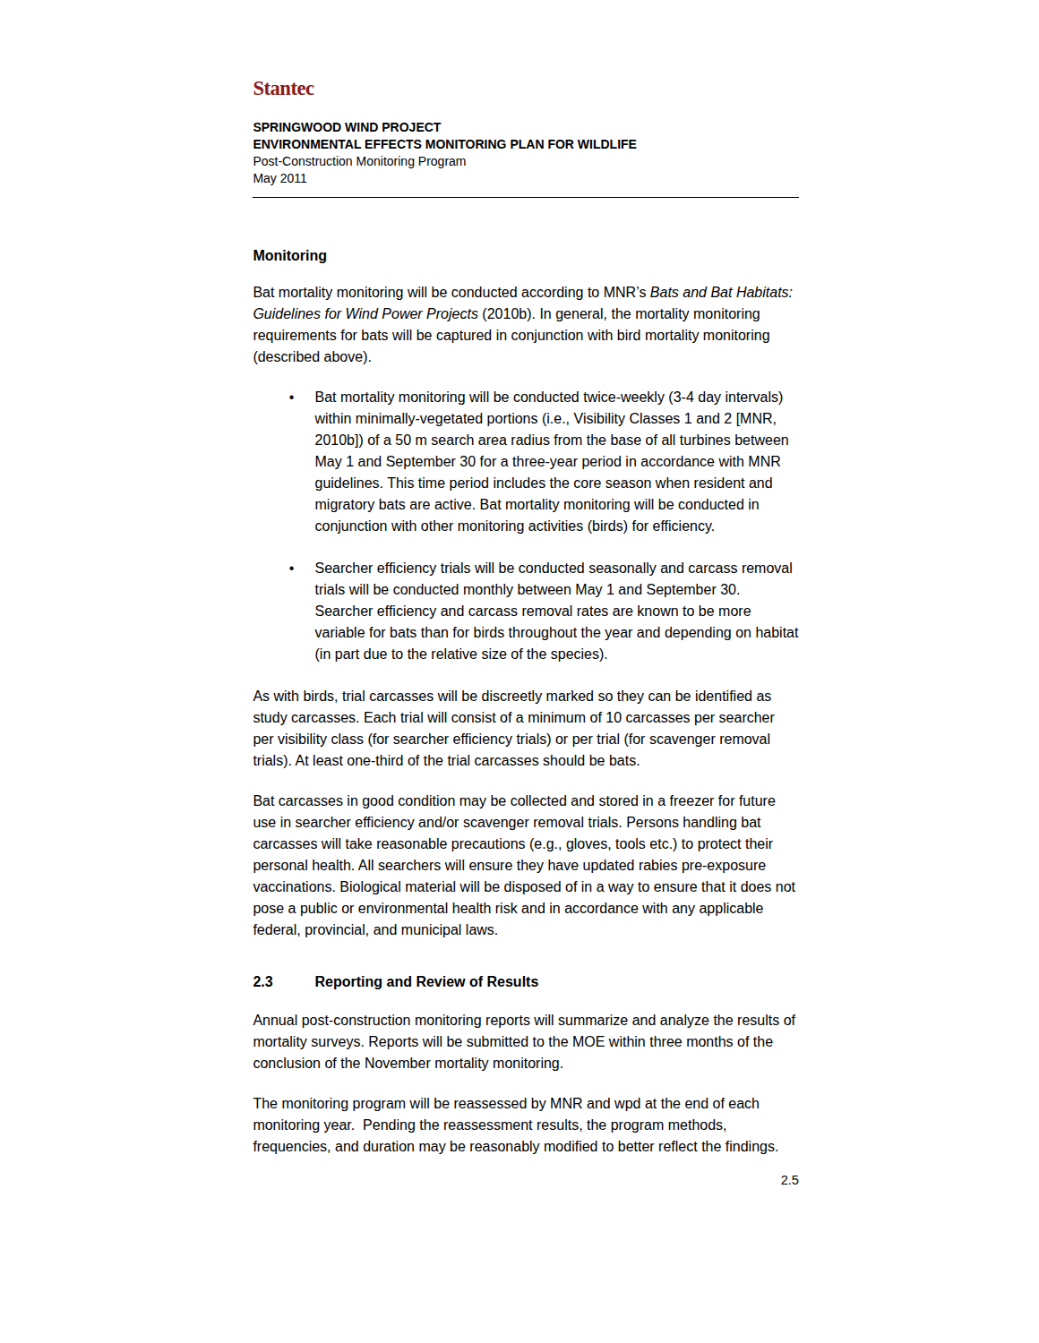Stantec
SPRINGWOOD WIND PROJECT
ENVIRONMENTAL EFFECTS MONITORING PLAN FOR WILDLIFE
Post-Construction Monitoring Program
May 2011
Monitoring
Bat mortality monitoring will be conducted according to MNR’s Bats and Bat Habitats: Guidelines for Wind Power Projects (2010b). In general, the mortality monitoring requirements for bats will be captured in conjunction with bird mortality monitoring (described above).
Bat mortality monitoring will be conducted twice-weekly (3-4 day intervals) within minimally-vegetated portions (i.e., Visibility Classes 1 and 2 [MNR, 2010b]) of a 50 m search area radius from the base of all turbines between May 1 and September 30 for a three-year period in accordance with MNR guidelines. This time period includes the core season when resident and migratory bats are active. Bat mortality monitoring will be conducted in conjunction with other monitoring activities (birds) for efficiency.
Searcher efficiency trials will be conducted seasonally and carcass removal trials will be conducted monthly between May 1 and September 30. Searcher efficiency and carcass removal rates are known to be more variable for bats than for birds throughout the year and depending on habitat (in part due to the relative size of the species).
As with birds, trial carcasses will be discreetly marked so they can be identified as study carcasses. Each trial will consist of a minimum of 10 carcasses per searcher per visibility class (for searcher efficiency trials) or per trial (for scavenger removal trials). At least one-third of the trial carcasses should be bats.
Bat carcasses in good condition may be collected and stored in a freezer for future use in searcher efficiency and/or scavenger removal trials. Persons handling bat carcasses will take reasonable precautions (e.g., gloves, tools etc.) to protect their personal health. All searchers will ensure they have updated rabies pre-exposure vaccinations. Biological material will be disposed of in a way to ensure that it does not pose a public or environmental health risk and in accordance with any applicable federal, provincial, and municipal laws.
2.3 Reporting and Review of Results
Annual post-construction monitoring reports will summarize and analyze the results of mortality surveys. Reports will be submitted to the MOE within three months of the conclusion of the November mortality monitoring.
The monitoring program will be reassessed by MNR and wpd at the end of each monitoring year. Pending the reassessment results, the program methods, frequencies, and duration may be reasonably modified to better reflect the findings.
2.5